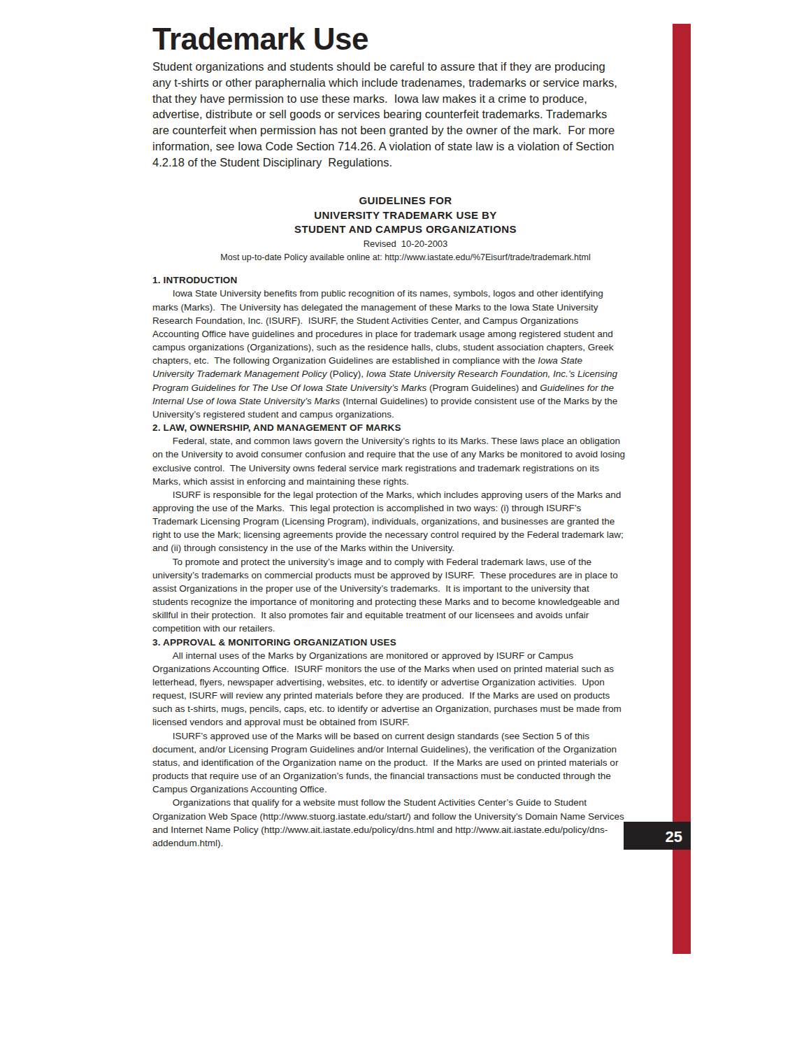Trademark Use
Student organizations and students should be careful to assure that if they are producing any t-shirts or other paraphernalia which include tradenames, trademarks or service marks, that they have permission to use these marks. Iowa law makes it a crime to produce, advertise, distribute or sell goods or services bearing counterfeit trademarks. Trademarks are counterfeit when permission has not been granted by the owner of the mark. For more information, see Iowa Code Section 714.26. A violation of state law is a violation of Section 4.2.18 of the Student Disciplinary Regulations.
GUIDELINES FOR
UNIVERSITY TRADEMARK USE BY
STUDENT AND CAMPUS ORGANIZATIONS
Revised 10-20-2003
Most up-to-date Policy available online at: http://www.iastate.edu/%7Eisurf/trade/trademark.html
1. INTRODUCTION
Iowa State University benefits from public recognition of its names, symbols, logos and other identifying marks (Marks). The University has delegated the management of these Marks to the Iowa State University Research Foundation, Inc. (ISURF). ISURF, the Student Activities Center, and Campus Organizations Accounting Office have guidelines and procedures in place for trademark usage among registered student and campus organizations (Organizations), such as the residence halls, clubs, student association chapters, Greek chapters, etc. The following Organization Guidelines are established in compliance with the Iowa State University Trademark Management Policy (Policy), Iowa State University Research Foundation, Inc.’s Licensing Program Guidelines for The Use Of Iowa State University’s Marks (Program Guidelines) and Guidelines for the Internal Use of Iowa State University’s Marks (Internal Guidelines) to provide consistent use of the Marks by the University’s registered student and campus organizations.
2. LAW, OWNERSHIP, AND MANAGEMENT OF MARKS
Federal, state, and common laws govern the University’s rights to its Marks. These laws place an obligation on the University to avoid consumer confusion and require that the use of any Marks be monitored to avoid losing exclusive control. The University owns federal service mark registrations and trademark registrations on its Marks, which assist in enforcing and maintaining these rights.
ISURF is responsible for the legal protection of the Marks, which includes approving users of the Marks and approving the use of the Marks. This legal protection is accomplished in two ways: (i) through ISURF’s Trademark Licensing Program (Licensing Program), individuals, organizations, and businesses are granted the right to use the Mark; licensing agreements provide the necessary control required by the Federal trademark law; and (ii) through consistency in the use of the Marks within the University.
To promote and protect the university’s image and to comply with Federal trademark laws, use of the university’s trademarks on commercial products must be approved by ISURF. These procedures are in place to assist Organizations in the proper use of the University’s trademarks. It is important to the university that students recognize the importance of monitoring and protecting these Marks and to become knowledgeable and skillful in their protection. It also promotes fair and equitable treatment of our licensees and avoids unfair competition with our retailers.
3. APPROVAL & MONITORING ORGANIZATION USES
All internal uses of the Marks by Organizations are monitored or approved by ISURF or Campus Organizations Accounting Office. ISURF monitors the use of the Marks when used on printed material such as letterhead, flyers, newspaper advertising, websites, etc. to identify or advertise Organization activities. Upon request, ISURF will review any printed materials before they are produced. If the Marks are used on products such as t-shirts, mugs, pencils, caps, etc. to identify or advertise an Organization, purchases must be made from licensed vendors and approval must be obtained from ISURF.
ISURF’s approved use of the Marks will be based on current design standards (see Section 5 of this document, and/or Licensing Program Guidelines and/or Internal Guidelines), the verification of the Organization status, and identification of the Organization name on the product. If the Marks are used on printed materials or products that require use of an Organization’s funds, the financial transactions must be conducted through the Campus Organizations Accounting Office.
Organizations that qualify for a website must follow the Student Activities Center’s Guide to Student Organization Web Space (http://www.stuorg.iastate.edu/start/) and follow the University’s Domain Name Services and Internet Name Policy (http://www.ait.iastate.edu/policy/dns.html and http://www.ait.iastate.edu/policy/dns-addendum.html).
25